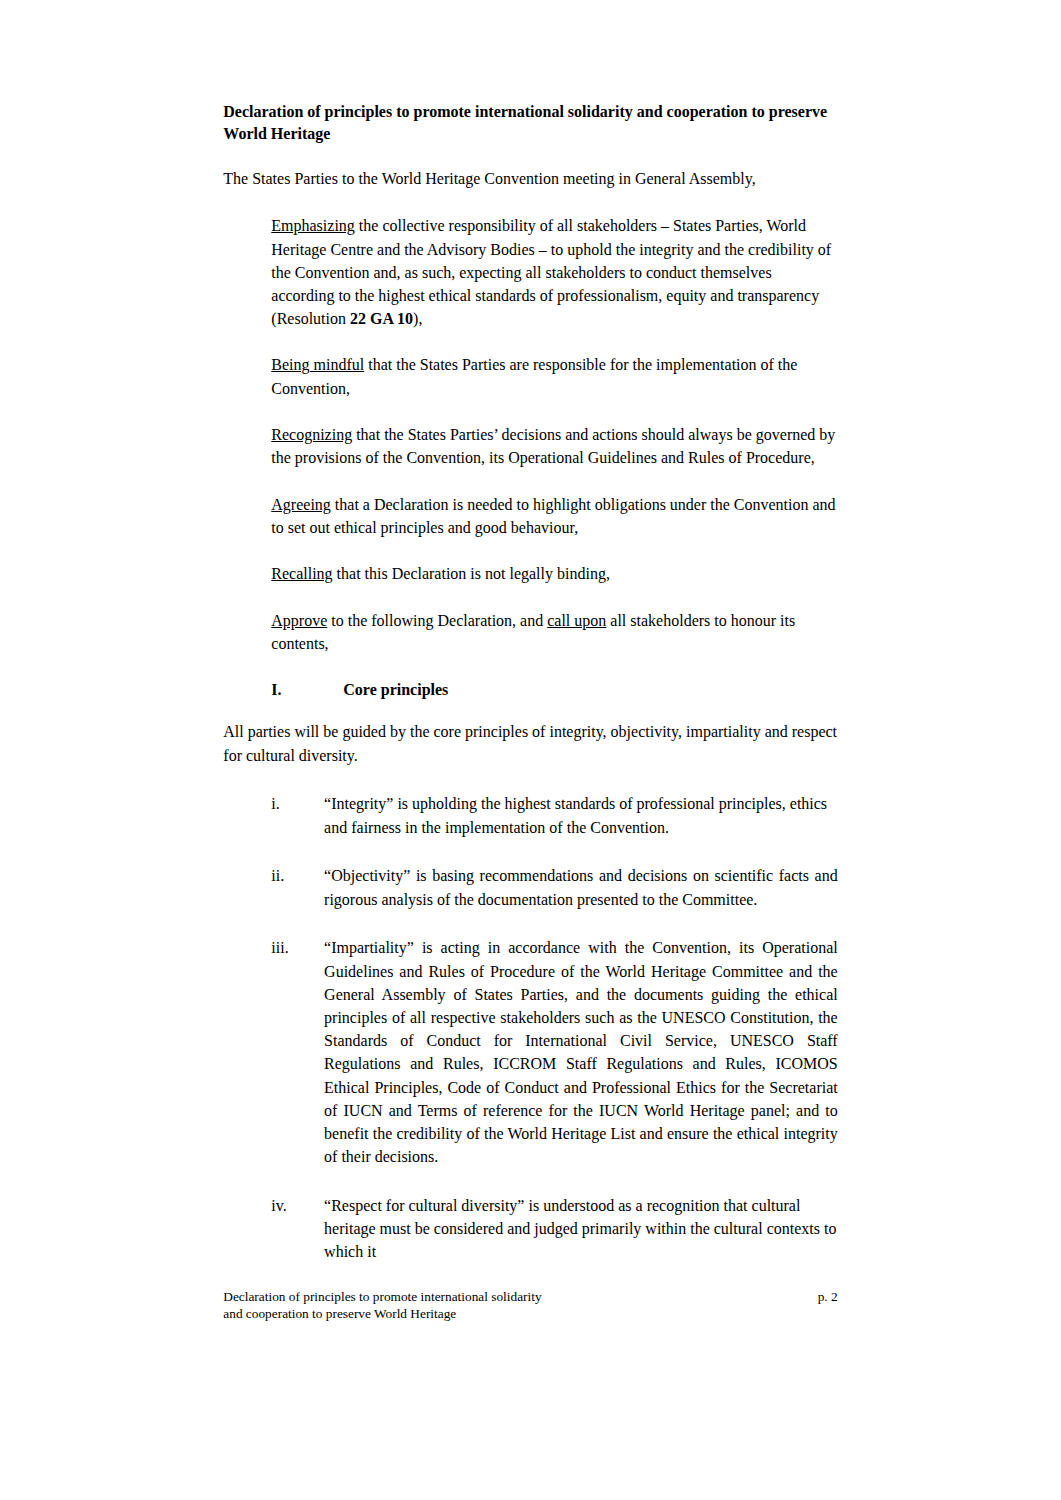Declaration of principles to promote international solidarity and cooperation to preserve World Heritage
The States Parties to the World Heritage Convention meeting in General Assembly,
Emphasizing the collective responsibility of all stakeholders – States Parties, World Heritage Centre and the Advisory Bodies – to uphold the integrity and the credibility of the Convention and, as such, expecting all stakeholders to conduct themselves according to the highest ethical standards of professionalism, equity and transparency (Resolution 22 GA 10),
Being mindful that the States Parties are responsible for the implementation of the Convention,
Recognizing that the States Parties’ decisions and actions should always be governed by the provisions of the Convention, its Operational Guidelines and Rules of Procedure,
Agreeing that a Declaration is needed to highlight obligations under the Convention and to set out ethical principles and good behaviour,
Recalling that this Declaration is not legally binding,
Approve to the following Declaration, and call upon all stakeholders to honour its contents,
I. Core principles
All parties will be guided by the core principles of integrity, objectivity, impartiality and respect for cultural diversity.
i.“Integrity” is upholding the highest standards of professional principles, ethics and fairness in the implementation of the Convention.
ii.“Objectivity” is basing recommendations and decisions on scientific facts and rigorous analysis of the documentation presented to the Committee.
iii.“Impartiality” is acting in accordance with the Convention, its Operational Guidelines and Rules of Procedure of the World Heritage Committee and the General Assembly of States Parties, and the documents guiding the ethical principles of all respective stakeholders such as the UNESCO Constitution, the Standards of Conduct for International Civil Service, UNESCO Staff Regulations and Rules, ICCROM Staff Regulations and Rules, ICOMOS Ethical Principles, Code of Conduct and Professional Ethics for the Secretariat of IUCN and Terms of reference for the IUCN World Heritage panel; and to benefit the credibility of the World Heritage List and ensure the ethical integrity of their decisions.
iv.“Respect for cultural diversity” is understood as a recognition that cultural heritage must be considered and judged primarily within the cultural contexts to which it
Declaration of principles to promote international solidarity
and cooperation to preserve World Heritage
p. 2